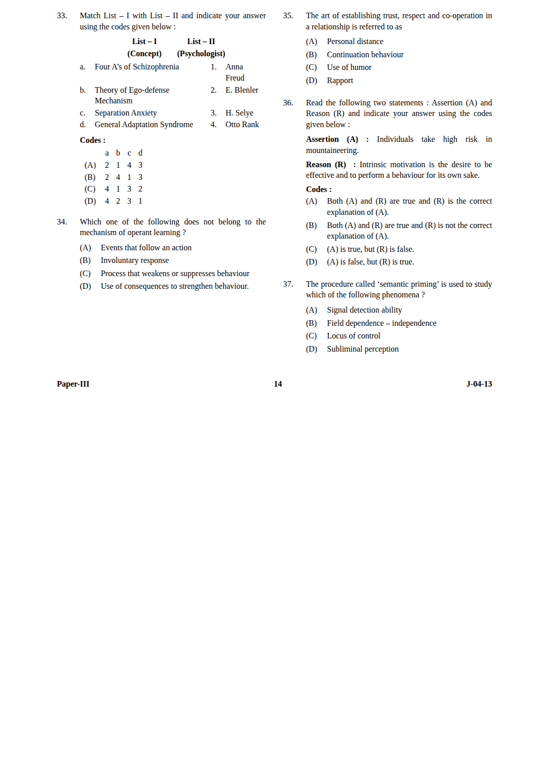33.
Match List – I with List – II and indicate your answer using the codes given below :
List – I List – II
(Concept)(Psychologist)
| a. | Four A’s of Schizophrenia | 1. | Anna Freud |
| b. | Theory of Ego-defense Mechanism | 2. | E. Blenler |
| c. | Separation Anxiety | 3. | H. Selye |
| d. | General Adaptation Syndrome | 4. | Otto Rank |
Codes :
| | a | b | c | d |
| (A) | 2 | 1 | 4 | 3 |
| (B) | 2 | 4 | 1 | 3 |
| (C) | 4 | 1 | 3 | 2 |
| (D) | 4 | 2 | 3 | 1 |
34.
Which one of the following does not belong to the mechanism of operant learning ?
(A) Events that follow an action
(B) Involuntary response
(C) Process that weakens or suppresses behaviour
(D) Use of consequences to strengthen behaviour.
35.
The art of establishing trust, respect and co-operation in a relationship is referred to as
(A) Personal distance
(B) Continuation behaviour
(C) Use of humor
(D) Rapport
36.
Read the following two statements : Assertion (A) and Reason (R) and indicate your answer using the codes given below :
Assertion (A) : Individuals take high risk in mountaineering.
Reason (R) : Intrinsic motivation is the desire to be effective and to perform a behaviour for its own sake.
Codes :
(A) Both (A) and (R) are true and (R) is the correct explanation of (A).
(B) Both (A) and (R) are true and (R) is not the correct explanation of (A).
(C)(A) is true, but (R) is false.
(D)(A) is false, but (R) is true.
37.
The procedure called ‘semantic priming’ is used to study which of the following phenomena ?
(A) Signal detection ability
(B) Field dependence – independence
(C) Locus of control
(D) Subliminal perception
Paper-III
14
J-04-13